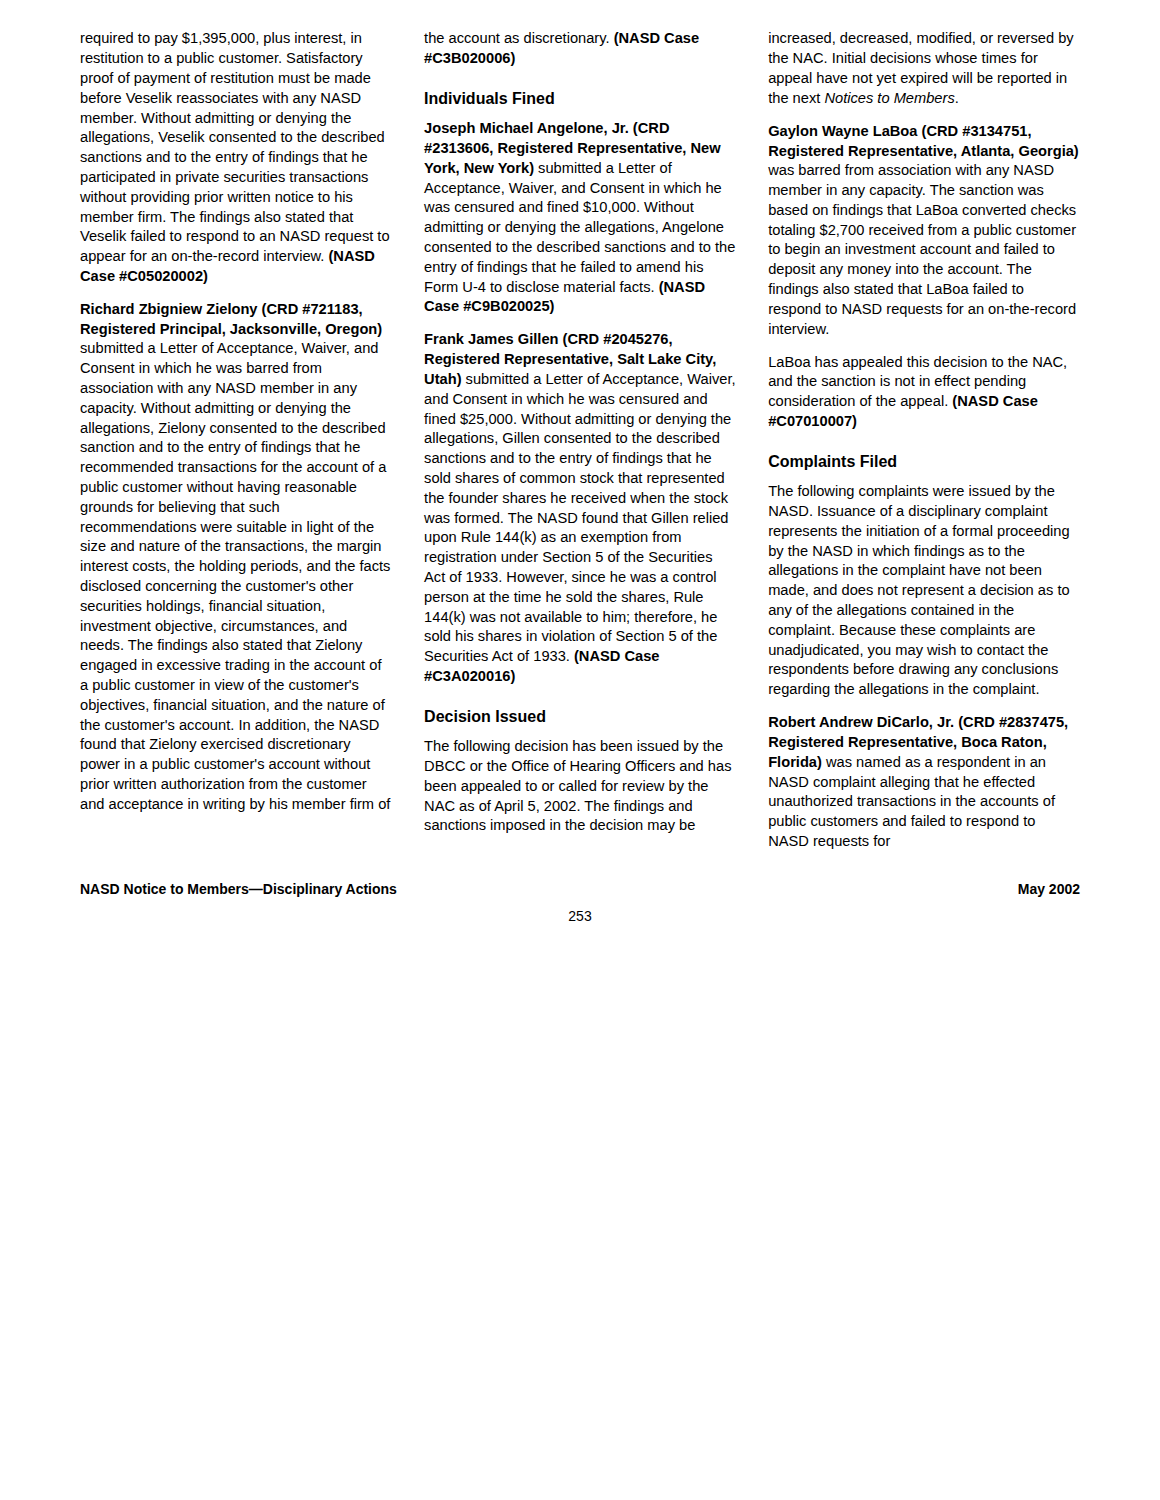required to pay $1,395,000, plus interest, in restitution to a public customer. Satisfactory proof of payment of restitution must be made before Veselik reassociates with any NASD member. Without admitting or denying the allegations, Veselik consented to the described sanctions and to the entry of findings that he participated in private securities transactions without providing prior written notice to his member firm. The findings also stated that Veselik failed to respond to an NASD request to appear for an on-the-record interview. (NASD Case #C05020002)
Richard Zbigniew Zielony (CRD #721183, Registered Principal, Jacksonville, Oregon) submitted a Letter of Acceptance, Waiver, and Consent in which he was barred from association with any NASD member in any capacity. Without admitting or denying the allegations, Zielony consented to the described sanction and to the entry of findings that he recommended transactions for the account of a public customer without having reasonable grounds for believing that such recommendations were suitable in light of the size and nature of the transactions, the margin interest costs, the holding periods, and the facts disclosed concerning the customer's other securities holdings, financial situation, investment objective, circumstances, and needs. The findings also stated that Zielony engaged in excessive trading in the account of a public customer in view of the customer's objectives, financial situation, and the nature of the customer's account. In addition, the NASD found that Zielony exercised discretionary power in a public customer's account without prior written authorization from the customer and acceptance in writing by his member firm of the account as discretionary. (NASD Case #C3B020006)
Individuals Fined
Joseph Michael Angelone, Jr. (CRD #2313606, Registered Representative, New York, New York) submitted a Letter of Acceptance, Waiver, and Consent in which he was censured and fined $10,000. Without admitting or denying the allegations, Angelone consented to the described sanctions and to the entry of findings that he failed to amend his Form U-4 to disclose material facts. (NASD Case #C9B020025)
Frank James Gillen (CRD #2045276, Registered Representative, Salt Lake City, Utah) submitted a Letter of Acceptance, Waiver, and Consent in which he was censured and fined $25,000. Without admitting or denying the allegations, Gillen consented to the described sanctions and to the entry of findings that he sold shares of common stock that represented the founder shares he received when the stock was formed. The NASD found that Gillen relied upon Rule 144(k) as an exemption from registration under Section 5 of the Securities Act of 1933. However, since he was a control person at the time he sold the shares, Rule 144(k) was not available to him; therefore, he sold his shares in violation of Section 5 of the Securities Act of 1933. (NASD Case #C3A020016)
Decision Issued
The following decision has been issued by the DBCC or the Office of Hearing Officers and has been appealed to or called for review by the NAC as of April 5, 2002. The findings and sanctions imposed in the decision may be increased, decreased, modified, or reversed by the NAC. Initial decisions whose times for appeal have not yet expired will be reported in the next Notices to Members.
Gaylon Wayne LaBoa (CRD #3134751, Registered Representative, Atlanta, Georgia) was barred from association with any NASD member in any capacity. The sanction was based on findings that LaBoa converted checks totaling $2,700 received from a public customer to begin an investment account and failed to deposit any money into the account. The findings also stated that LaBoa failed to respond to NASD requests for an on-the-record interview.
LaBoa has appealed this decision to the NAC, and the sanction is not in effect pending consideration of the appeal. (NASD Case #C07010007)
Complaints Filed
The following complaints were issued by the NASD. Issuance of a disciplinary complaint represents the initiation of a formal proceeding by the NASD in which findings as to the allegations in the complaint have not been made, and does not represent a decision as to any of the allegations contained in the complaint. Because these complaints are unadjudicated, you may wish to contact the respondents before drawing any conclusions regarding the allegations in the complaint.
Robert Andrew DiCarlo, Jr. (CRD #2837475, Registered Representative, Boca Raton, Florida) was named as a respondent in an NASD complaint alleging that he effected unauthorized transactions in the accounts of public customers and failed to respond to NASD requests for
NASD Notice to Members—Disciplinary Actions May 2002
253